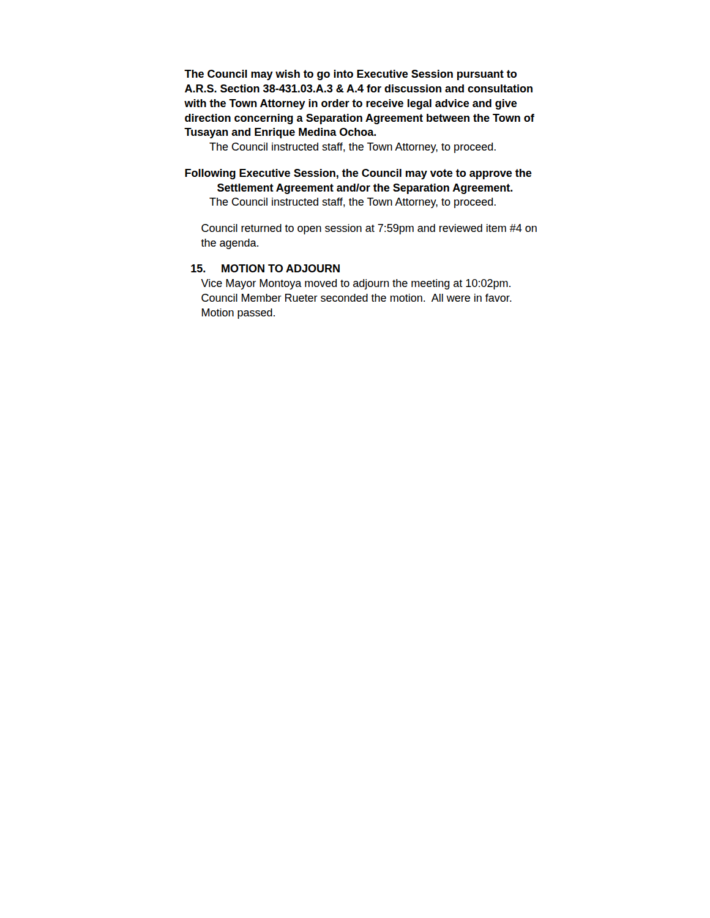The Council may wish to go into Executive Session pursuant to A.R.S. Section 38-431.03.A.3 & A.4 for discussion and consultation with the Town Attorney in order to receive legal advice and give direction concerning a Separation Agreement between the Town of Tusayan and Enrique Medina Ochoa.
The Council instructed staff, the Town Attorney, to proceed.
Following Executive Session, the Council may vote to approve the
Settlement Agreement and/or the Separation Agreement.
The Council instructed staff, the Town Attorney, to proceed.
Council returned to open session at 7:59pm and reviewed item #4 on the agenda.
15. MOTION TO ADJOURN
Vice Mayor Montoya moved to adjourn the meeting at 10:02pm.
Council Member Rueter seconded the motion. All were in favor. Motion passed.